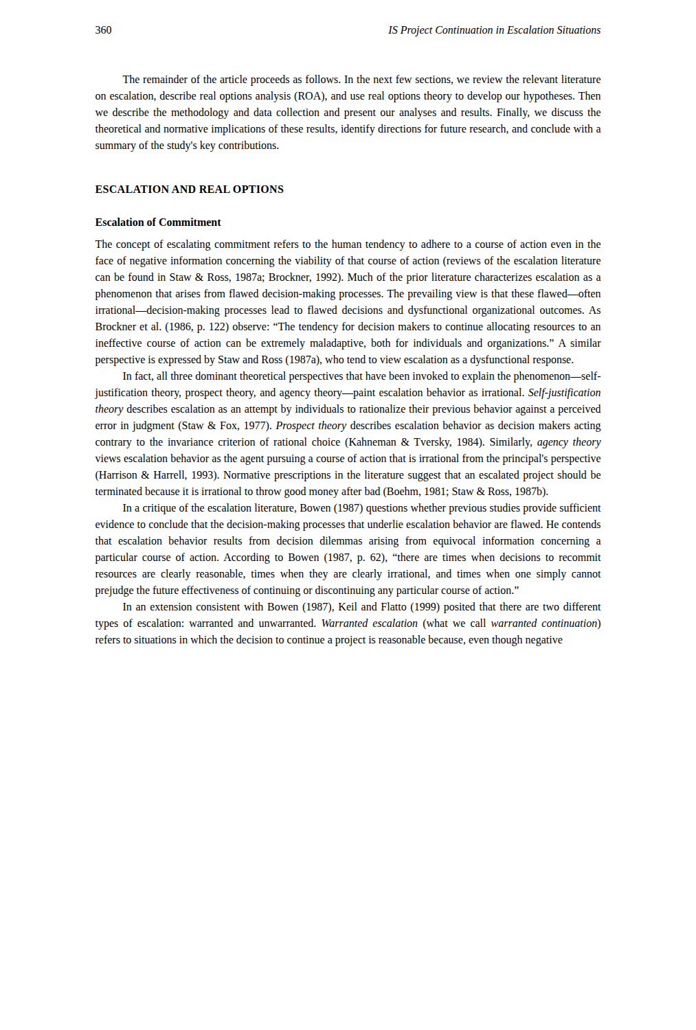360 IS Project Continuation in Escalation Situations
The remainder of the article proceeds as follows. In the next few sections, we review the relevant literature on escalation, describe real options analysis (ROA), and use real options theory to develop our hypotheses. Then we describe the methodology and data collection and present our analyses and results. Finally, we discuss the theoretical and normative implications of these results, identify directions for future research, and conclude with a summary of the study's key contributions.
Escalation and Real Options
Escalation of Commitment
The concept of escalating commitment refers to the human tendency to adhere to a course of action even in the face of negative information concerning the viability of that course of action (reviews of the escalation literature can be found in Staw & Ross, 1987a; Brockner, 1992). Much of the prior literature characterizes escalation as a phenomenon that arises from flawed decision-making processes. The prevailing view is that these flawed—often irrational—decision-making processes lead to flawed decisions and dysfunctional organizational outcomes. As Brockner et al. (1986, p. 122) observe: “The tendency for decision makers to continue allocating resources to an ineffective course of action can be extremely maladaptive, both for individuals and organizations.” A similar perspective is expressed by Staw and Ross (1987a), who tend to view escalation as a dysfunctional response.
In fact, all three dominant theoretical perspectives that have been invoked to explain the phenomenon—self-justification theory, prospect theory, and agency theory—paint escalation behavior as irrational. Self-justification theory describes escalation as an attempt by individuals to rationalize their previous behavior against a perceived error in judgment (Staw & Fox, 1977). Prospect theory describes escalation behavior as decision makers acting contrary to the invariance criterion of rational choice (Kahneman & Tversky, 1984). Similarly, agency theory views escalation behavior as the agent pursuing a course of action that is irrational from the principal's perspective (Harrison & Harrell, 1993). Normative prescriptions in the literature suggest that an escalated project should be terminated because it is irrational to throw good money after bad (Boehm, 1981; Staw & Ross, 1987b).
In a critique of the escalation literature, Bowen (1987) questions whether previous studies provide sufficient evidence to conclude that the decision-making processes that underlie escalation behavior are flawed. He contends that escalation behavior results from decision dilemmas arising from equivocal information concerning a particular course of action. According to Bowen (1987, p. 62), “there are times when decisions to recommit resources are clearly reasonable, times when they are clearly irrational, and times when one simply cannot prejudge the future effectiveness of continuing or discontinuing any particular course of action.”
In an extension consistent with Bowen (1987), Keil and Flatto (1999) posited that there are two different types of escalation: warranted and unwarranted. Warranted escalation (what we call warranted continuation) refers to situations in which the decision to continue a project is reasonable because, even though negative